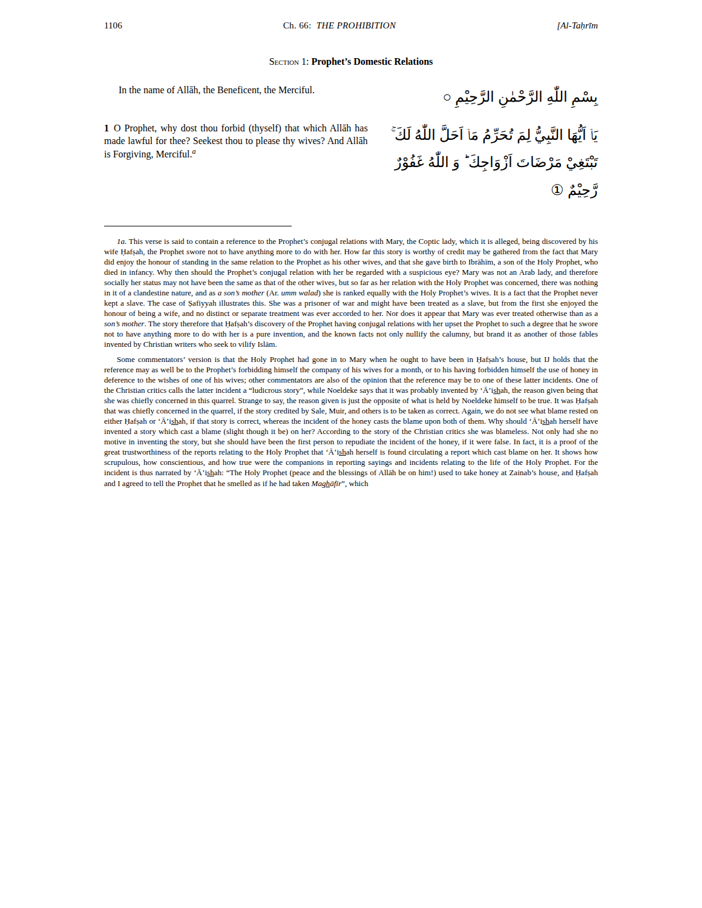1106 Ch. 66: THE PROHIBITION [Al-Taḥrīm
Section 1: Prophet’s Domestic Relations
In the name of Allāh, the Beneficent, the Merciful.
بِسْمِ اللّٰهِ الرَّحْمٰنِ الرَّحِيْمِ ○
1 O Prophet, why dost thou forbid (thyself) that which Allāh has made lawful for thee? Seekest thou to please thy wives? And Allāh is Forgiving, Merciful.a
يَاۤ اَيُّهَا النَّبِيُّ لِمَ تُحَرِّمُ مَاۤ اَحَلَّ اللّٰهُ لَكَ ۚ تَبْتَغِيْ مَرْضَاتَ اَزْوَاجِكَ ؕ وَ اللّٰهُ غَفُوْرٌ رَّحِيْمٌ ①
1a. This verse is said to contain a reference to the Prophet’s conjugal relations with Mary, the Coptic lady, which it is alleged, being discovered by his wife Ḥafṣah, the Prophet swore not to have anything more to do with her. How far this story is worthy of credit may be gathered from the fact that Mary did enjoy the honour of standing in the same relation to the Prophet as his other wives, and that she gave birth to Ibrāhīm, a son of the Holy Prophet, who died in infancy. Why then should the Prophet’s conjugal relation with her be regarded with a suspicious eye? Mary was not an Arab lady, and therefore socially her status may not have been the same as that of the other wives, but so far as her relation with the Holy Prophet was concerned, there was nothing in it of a clandestine nature, and as a son’s mother (Ar. umm walad) she is ranked equally with the Holy Prophet’s wives. It is a fact that the Prophet never kept a slave. The case of Ṣafiyyah illustrates this. She was a prisoner of war and might have been treated as a slave, but from the first she enjoyed the honour of being a wife, and no distinct or separate treatment was ever accorded to her. Nor does it appear that Mary was ever treated otherwise than as a son’s mother. The story therefore that Ḥafṣah’s discovery of the Prophet having conjugal relations with her upset the Prophet to such a degree that he swore not to have anything more to do with her is a pure invention, and the known facts not only nullify the calumny, but brand it as another of those fables invented by Christian writers who seek to vilify Islām.
Some commentators’ version is that the Holy Prophet had gone in to Mary when he ought to have been in Ḥafṣah’s house, but IJ holds that the reference may as well be to the Prophet’s forbidding himself the company of his wives for a month, or to his having forbidden himself the use of honey in deference to the wishes of one of his wives; other commentators are also of the opinion that the reference may be to one of these latter incidents. One of the Christian critics calls the latter incident a “ludicrous story”, while Noeldeke says that it was probably invented by ‘Ā’ishah, the reason given being that she was chiefly concerned in this quarrel. Strange to say, the reason given is just the opposite of what is held by Noeldeke himself to be true. It was Ḥafṣah that was chiefly concerned in the quarrel, if the story credited by Sale, Muir, and others is to be taken as correct. Again, we do not see what blame rested on either Ḥafṣah or ‘Ā’ishah, if that story is correct, whereas the incident of the honey casts the blame upon both of them. Why should ‘Ā’ishah herself have invented a story which cast a blame (slight though it be) on her? According to the story of the Christian critics she was blameless. Not only had she no motive in inventing the story, but she should have been the first person to repudiate the incident of the honey, if it were false. In fact, it is a proof of the great trustworthiness of the reports relating to the Holy Prophet that ‘Ā’ishah herself is found circulating a report which cast blame on her. It shows how scrupulous, how conscientious, and how true were the companions in reporting sayings and incidents relating to the life of the Holy Prophet. For the incident is thus narrated by ‘Ā’ishah: “The Holy Prophet (peace and the blessings of Allāh be on him!) used to take honey at Zainab’s house, and Ḥafṣah and I agreed to tell the Prophet that he smelled as if he had taken Maghāfīr”, which